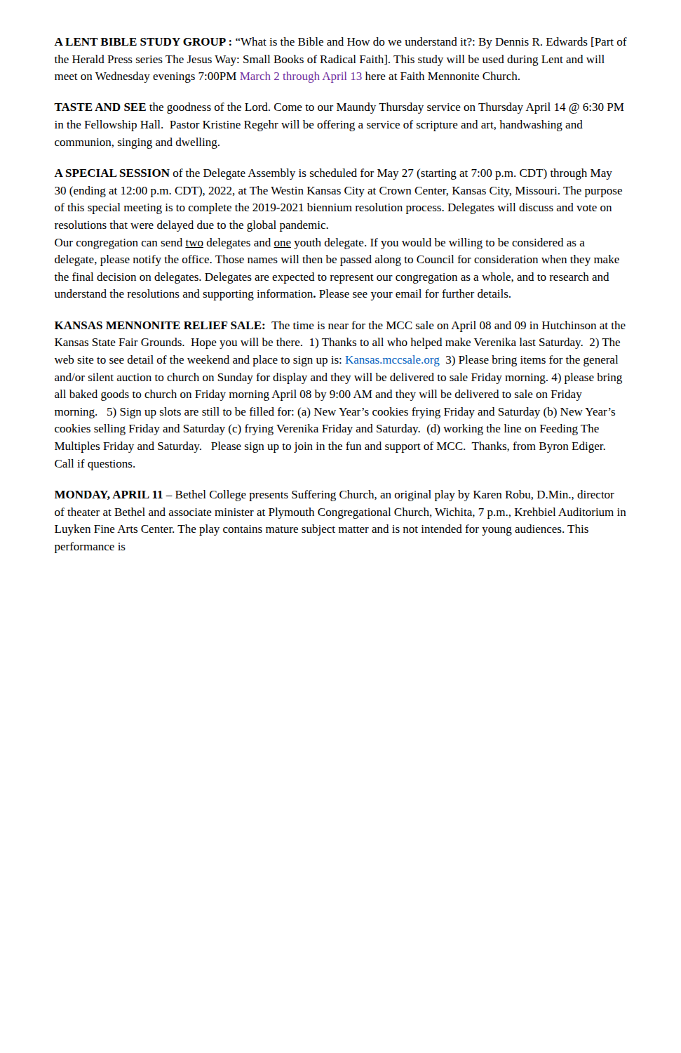A LENT BIBLE STUDY GROUP : “What is the Bible and How do we understand it?: By Dennis R. Edwards [Part of the Herald Press series The Jesus Way: Small Books of Radical Faith]. This study will be used during Lent and will meet on Wednesday evenings 7:00PM March 2 through April 13 here at Faith Mennonite Church.
TASTE AND SEE the goodness of the Lord. Come to our Maundy Thursday service on Thursday April 14 @ 6:30 PM in the Fellowship Hall. Pastor Kristine Regehr will be offering a service of scripture and art, handwashing and communion, singing and dwelling.
A SPECIAL SESSION of the Delegate Assembly is scheduled for May 27 (starting at 7:00 p.m. CDT) through May 30 (ending at 12:00 p.m. CDT), 2022, at The Westin Kansas City at Crown Center, Kansas City, Missouri. The purpose of this special meeting is to complete the 2019-2021 biennium resolution process. Delegates will discuss and vote on resolutions that were delayed due to the global pandemic.
Our congregation can send two delegates and one youth delegate. If you would be willing to be considered as a delegate, please notify the office. Those names will then be passed along to Council for consideration when they make the final decision on delegates. Delegates are expected to represent our congregation as a whole, and to research and understand the resolutions and supporting information. Please see your email for further details.
KANSAS MENNONITE RELIEF SALE: The time is near for the MCC sale on April 08 and 09 in Hutchinson at the Kansas State Fair Grounds. Hope you will be there. 1) Thanks to all who helped make Verenika last Saturday. 2) The web site to see detail of the weekend and place to sign up is: Kansas.mccsale.org 3) Please bring items for the general and/or silent auction to church on Sunday for display and they will be delivered to sale Friday morning. 4) please bring all baked goods to church on Friday morning April 08 by 9:00 AM and they will be delivered to sale on Friday morning. 5) Sign up slots are still to be filled for: (a) New Year’s cookies frying Friday and Saturday (b) New Year’s cookies selling Friday and Saturday (c) frying Verenika Friday and Saturday. (d) working the line on Feeding The Multiples Friday and Saturday. Please sign up to join in the fun and support of MCC. Thanks, from Byron Ediger. Call if questions.
MONDAY, APRIL 11 – Bethel College presents Suffering Church, an original play by Karen Robu, D.Min., director of theater at Bethel and associate minister at Plymouth Congregational Church, Wichita, 7 p.m., Krehbiel Auditorium in Luyken Fine Arts Center. The play contains mature subject matter and is not intended for young audiences. This performance is